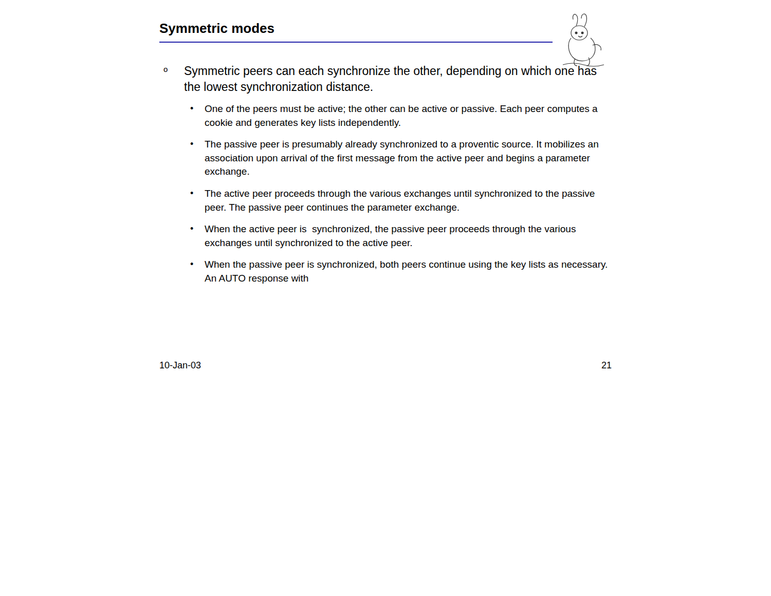Symmetric modes
Symmetric peers can each synchronize the other, depending on which one has the lowest synchronization distance.
One of the peers must be active; the other can be active or passive. Each peer computes a cookie and generates key lists independently.
The passive peer is presumably already synchronized to a proventic source. It mobilizes an association upon arrival of the first message from the active peer and begins a parameter exchange.
The active peer proceeds through the various exchanges until synchronized to the passive peer. The passive peer continues the parameter exchange.
When the active peer is synchronized, the passive peer proceeds through the various exchanges until synchronized to the active peer.
When the passive peer is synchronized, both peers continue using the key lists as necessary. An AUTO response with
10-Jan-03 21